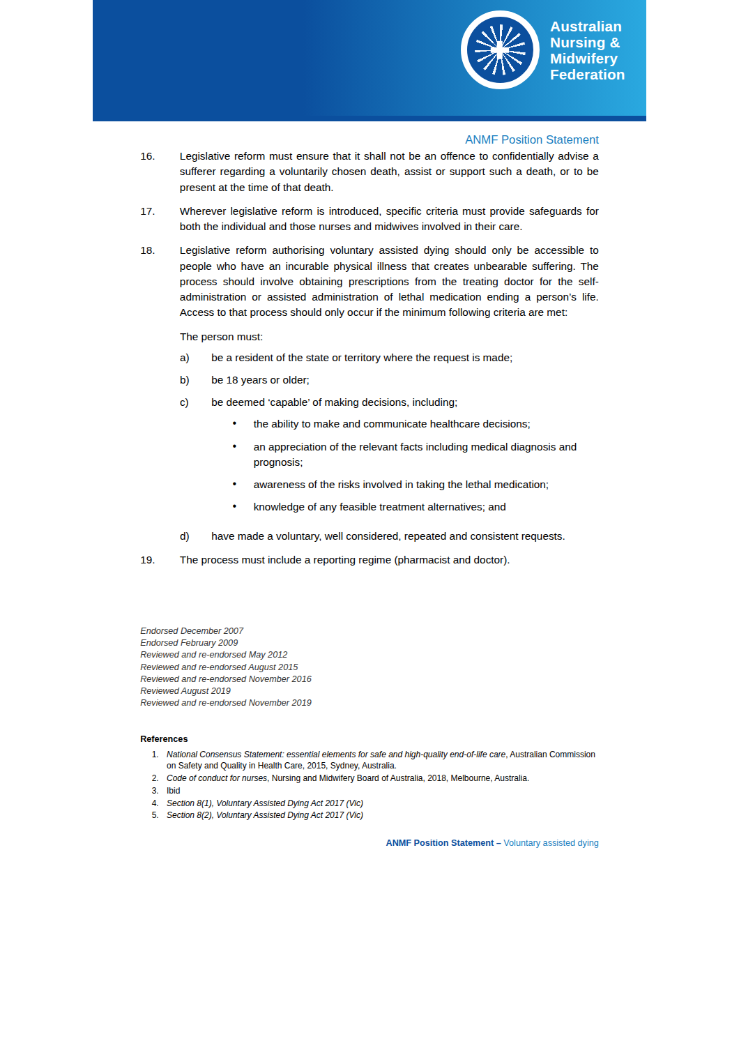Australian
Nursing &
Midwifery
Federation
ANMF Position Statement
16. Legislative reform must ensure that it shall not be an offence to confidentially advise a sufferer regarding a voluntarily chosen death, assist or support such a death, or to be present at the time of that death.
17. Wherever legislative reform is introduced, specific criteria must provide safeguards for both the individual and those nurses and midwives involved in their care.
18. Legislative reform authorising voluntary assisted dying should only be accessible to people who have an incurable physical illness that creates unbearable suffering. The process should involve obtaining prescriptions from the treating doctor for the self-administration or assisted administration of lethal medication ending a person’s life. Access to that process should only occur if the minimum following criteria are met:
The person must:
a) be a resident of the state or territory where the request is made;
b) be 18 years or older;
c) be deemed ‘capable’ of making decisions, including;
the ability to make and communicate healthcare decisions;
an appreciation of the relevant facts including medical diagnosis and prognosis;
awareness of the risks involved in taking the lethal medication;
knowledge of any feasible treatment alternatives; and
d) have made a voluntary, well considered, repeated and consistent requests.
19. The process must include a reporting regime (pharmacist and doctor).
Endorsed December 2007
Endorsed February 2009
Reviewed and re-endorsed May 2012
Reviewed and re-endorsed August 2015
Reviewed and re-endorsed November 2016
Reviewed August 2019
Reviewed and re-endorsed November 2019
References
1. National Consensus Statement: essential elements for safe and high-quality end-of-life care, Australian Commission on Safety and Quality in Health Care, 2015, Sydney, Australia.
2. Code of conduct for nurses, Nursing and Midwifery Board of Australia, 2018, Melbourne, Australia.
3. Ibid
4. Section 8(1), Voluntary Assisted Dying Act 2017 (Vic)
5. Section 8(2), Voluntary Assisted Dying Act 2017 (Vic)
ANMF Position Statement – Voluntary assisted dying